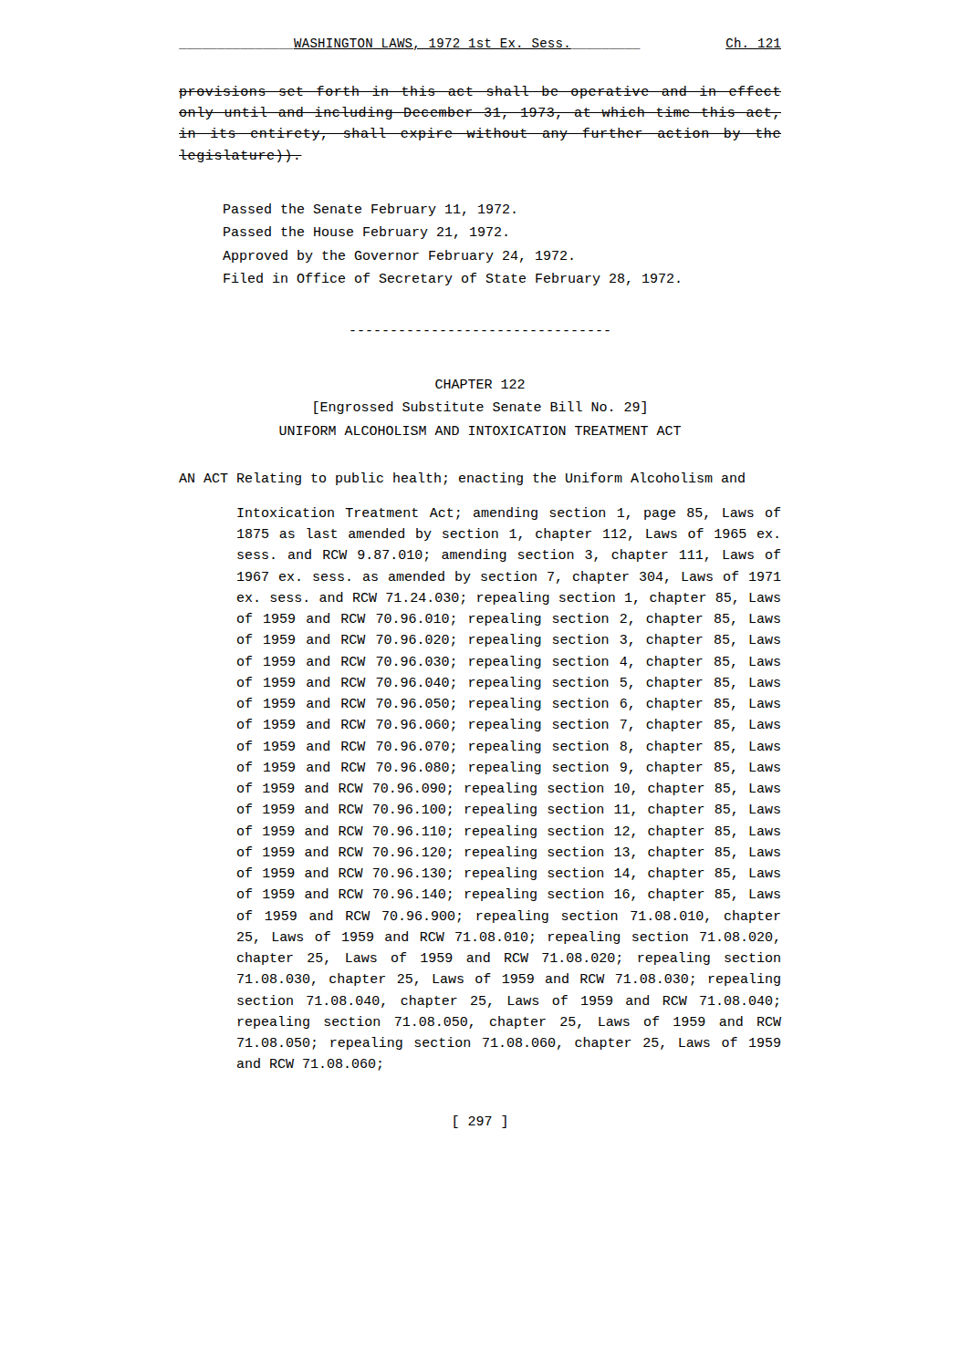_______________WASHINGTON LAWS, 1972 1st Ex. Sess._________Ch. 121
provisions set forth in this act shall be operative and in effect only until and including December 31, 1973, at which time this act, in its entirety, shall expire without any further action by the legislature)).
Passed the Senate February 11, 1972.
Passed the House February 21, 1972.
Approved by the Governor February 24, 1972.
Filed in Office of Secretary of State February 28, 1972.
--------------------------------
CHAPTER 122
[Engrossed Substitute Senate Bill No. 29]
UNIFORM ALCOHOLISM AND INTOXICATION TREATMENT ACT
AN ACT Relating to public health; enacting the Uniform Alcoholism and
Intoxication Treatment Act; amending section 1, page 85, Laws of 1875 as last amended by section 1, chapter 112, Laws of 1965 ex. sess. and RCW 9.87.010; amending section 3, chapter 111, Laws of 1967 ex. sess. as amended by section 7, chapter 304, Laws of 1971 ex. sess. and RCW 71.24.030; repealing section 1, chapter 85, Laws of 1959 and RCW 70.96.010; repealing section 2, chapter 85, Laws of 1959 and RCW 70.96.020; repealing section 3, chapter 85, Laws of 1959 and RCW 70.96.030; repealing section 4, chapter 85, Laws of 1959 and RCW 70.96.040; repealing section 5, chapter 85, Laws of 1959 and RCW 70.96.050; repealing section 6, chapter 85, Laws of 1959 and RCW 70.96.060; repealing section 7, chapter 85, Laws of 1959 and RCW 70.96.070; repealing section 8, chapter 85, Laws of 1959 and RCW 70.96.080; repealing section 9, chapter 85, Laws of 1959 and RCW 70.96.090; repealing section 10, chapter 85, Laws of 1959 and RCW 70.96.100; repealing section 11, chapter 85, Laws of 1959 and RCW 70.96.110; repealing section 12, chapter 85, Laws of 1959 and RCW 70.96.120; repealing section 13, chapter 85, Laws of 1959 and RCW 70.96.130; repealing section 14, chapter 85, Laws of 1959 and RCW 70.96.140; repealing section 16, chapter 85, Laws of 1959 and RCW 70.96.900; repealing section 71.08.010, chapter 25, Laws of 1959 and RCW 71.08.010; repealing section 71.08.020, chapter 25, Laws of 1959 and RCW 71.08.020; repealing section 71.08.030, chapter 25, Laws of 1959 and RCW 71.08.030; repealing section 71.08.040, chapter 25, Laws of 1959 and RCW 71.08.040; repealing section 71.08.050, chapter 25, Laws of 1959 and RCW 71.08.050; repealing section 71.08.060, chapter 25, Laws of 1959 and RCW 71.08.060;
[ 297 ]